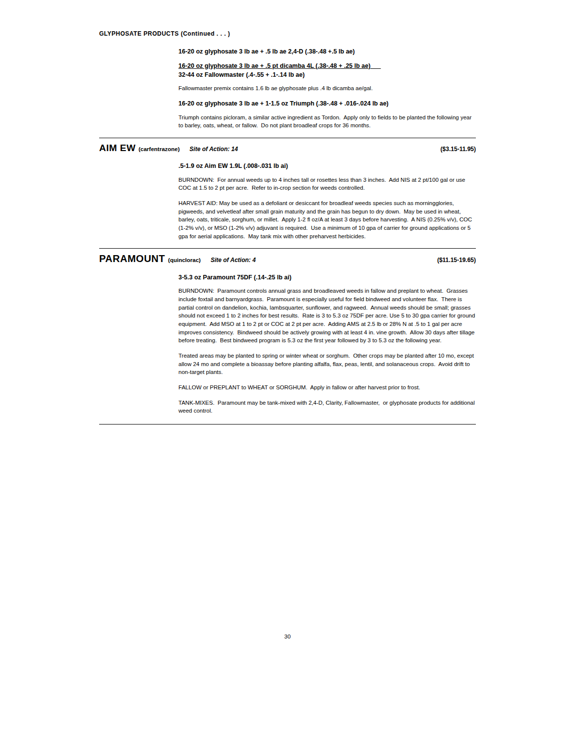GLYPHOSATE PRODUCTS (Continued . . . )
16-20 oz glyphosate 3 lb ae + .5 lb ae 2,4-D (.38-.48 +.5 lb ae)
16-20 oz glyphosate 3 lb ae + .5 pt dicamba 4L (.38-.48 + .25 lb ae)
32-44 oz Fallowmaster (.4-.55 + .1-.14 lb ae)
Fallowmaster premix contains 1.6 lb ae glyphosate plus .4 lb dicamba ae/gal.
16-20 oz glyphosate 3 lb ae + 1-1.5 oz Triumph (.38-.48 + .016-.024 lb ae)
Triumph contains picloram, a similar active ingredient as Tordon. Apply only to fields to be planted the following year to barley, oats, wheat, or fallow. Do not plant broadleaf crops for 36 months.
AIM EW (carfentrazone) Site of Action: 14
($3.15-11.95)
.5-1.9 oz Aim EW 1.9L (.008-.031 lb ai)
BURNDOWN: For annual weeds up to 4 inches tall or rosettes less than 3 inches. Add NIS at 2 pt/100 gal or use COC at 1.5 to 2 pt per acre. Refer to in-crop section for weeds controlled.
HARVEST AID: May be used as a defoliant or desiccant for broadleaf weeds species such as morningglories, pigweeds, and velvetleaf after small grain maturity and the grain has begun to dry down. May be used in wheat, barley, oats, triticale, sorghum, or millet. Apply 1-2 fl oz/A at least 3 days before harvesting. A NIS (0.25% v/v), COC (1-2% v/v), or MSO (1-2% v/v) adjuvant is required. Use a minimum of 10 gpa of carrier for ground applications or 5 gpa for aerial applications. May tank mix with other preharvest herbicides.
PARAMOUNT (quinclorac) Site of Action: 4
($11.15-19.65)
3-5.3 oz Paramount 75DF (.14-.25 lb ai)
BURNDOWN: Paramount controls annual grass and broadleaved weeds in fallow and preplant to wheat. Grasses include foxtail and barnyardgrass. Paramount is especially useful for field bindweed and volunteer flax. There is partial control on dandelion, kochia, lambsquarter, sunflower, and ragweed. Annual weeds should be small; grasses should not exceed 1 to 2 inches for best results. Rate is 3 to 5.3 oz 75DF per acre. Use 5 to 30 gpa carrier for ground equipment. Add MSO at 1 to 2 pt or COC at 2 pt per acre. Adding AMS at 2.5 lb or 28% N at .5 to 1 gal per acre improves consistency. Bindweed should be actively growing with at least 4 in. vine growth. Allow 30 days after tillage before treating. Best bindweed program is 5.3 oz the first year followed by 3 to 5.3 oz the following year.
Treated areas may be planted to spring or winter wheat or sorghum. Other crops may be planted after 10 mo, except allow 24 mo and complete a bioassay before planting alfalfa, flax, peas, lentil, and solanaceous crops. Avoid drift to non-target plants.
FALLOW or PREPLANT to WHEAT or SORGHUM. Apply in fallow or after harvest prior to frost.
TANK-MIXES. Paramount may be tank-mixed with 2,4-D, Clarity, Fallowmaster, or glyphosate products for additional weed control.
30